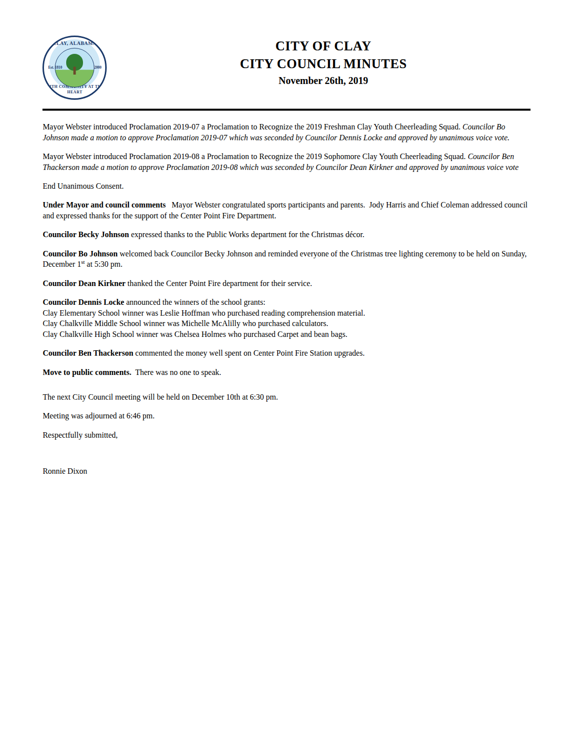CLAY, ALABAMA WITH COMMUNITY AT THE HEART
Est. 1810
2000
CITY OF CLAY
CITY COUNCIL MINUTES
November 26th, 2019
Mayor Webster introduced Proclamation 2019-07 a Proclamation to Recognize the 2019 Freshman Clay Youth Cheerleading Squad. Councilor Bo Johnson made a motion to approve Proclamation 2019-07 which was seconded by Councilor Dennis Locke and approved by unanimous voice vote.
Mayor Webster introduced Proclamation 2019-08 a Proclamation to Recognize the 2019 Sophomore Clay Youth Cheerleading Squad. Councilor Ben Thackerson made a motion to approve Proclamation 2019-08 which was seconded by Councilor Dean Kirkner and approved by unanimous voice vote
End Unanimous Consent.
Under Mayor and council comments Mayor Webster congratulated sports participants and parents. Jody Harris and Chief Coleman addressed council and expressed thanks for the support of the Center Point Fire Department.
Councilor Becky Johnson expressed thanks to the Public Works department for the Christmas décor.
Councilor Bo Johnson welcomed back Councilor Becky Johnson and reminded everyone of the Christmas tree lighting ceremony to be held on Sunday, December 1st at 5:30 pm.
Councilor Dean Kirkner thanked the Center Point Fire department for their service.
Councilor Dennis Locke announced the winners of the school grants:
Clay Elementary School winner was Leslie Hoffman who purchased reading comprehension material.
Clay Chalkville Middle School winner was Michelle McAlilly who purchased calculators.
Clay Chalkville High School winner was Chelsea Holmes who purchased Carpet and bean bags.
Councilor Ben Thackerson commented the money well spent on Center Point Fire Station upgrades.
Move to public comments. There was no one to speak.
The next City Council meeting will be held on December 10th at 6:30 pm.
Meeting was adjourned at 6:46 pm.
Respectfully submitted,
Ronnie Dixon